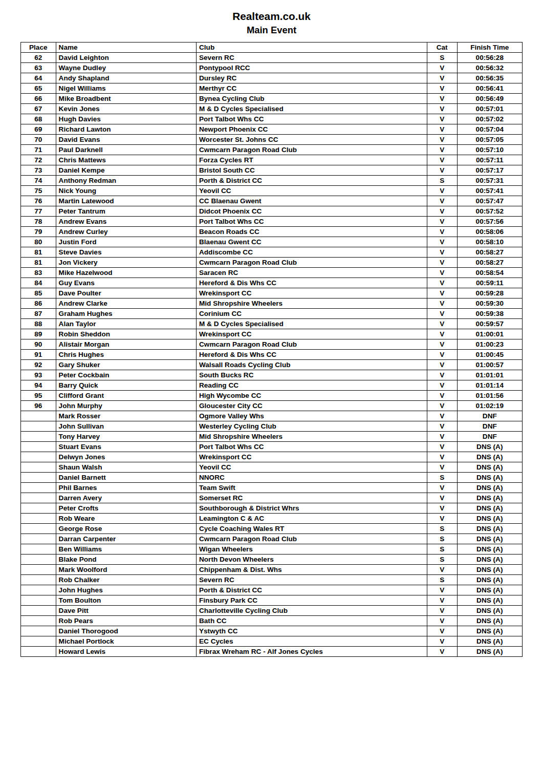Realteam.co.uk
Main Event
| Place | Name | Club | Cat | Finish Time |
| --- | --- | --- | --- | --- |
| 62 | David Leighton | Severn RC | S | 00:56:28 |
| 63 | Wayne Dudley | Pontypool RCC | V | 00:56:32 |
| 64 | Andy Shapland | Dursley RC | V | 00:56:35 |
| 65 | Nigel Williams | Merthyr CC | V | 00:56:41 |
| 66 | Mike Broadbent | Bynea Cycling Club | V | 00:56:49 |
| 67 | Kevin Jones | M & D Cycles Specialised | V | 00:57:01 |
| 68 | Hugh Davies | Port Talbot Whs CC | V | 00:57:02 |
| 69 | Richard Lawton | Newport Phoenix CC | V | 00:57:04 |
| 70 | David Evans | Worcester St. Johns CC | V | 00:57:05 |
| 71 | Paul Darknell | Cwmcarn Paragon Road Club | V | 00:57:10 |
| 72 | Chris Mattews | Forza Cycles RT | V | 00:57:11 |
| 73 | Daniel Kempe | Bristol South CC | V | 00:57:17 |
| 74 | Anthony Redman | Porth & District CC | S | 00:57:31 |
| 75 | Nick Young | Yeovil CC | V | 00:57:41 |
| 76 | Martin Latewood | CC Blaenau Gwent | V | 00:57:47 |
| 77 | Peter Tantrum | Didcot Phoenix CC | V | 00:57:52 |
| 78 | Andrew Evans | Port Talbot Whs CC | V | 00:57:56 |
| 79 | Andrew Curley | Beacon Roads CC | V | 00:58:06 |
| 80 | Justin Ford | Blaenau Gwent CC | V | 00:58:10 |
| 81 | Steve Davies | Addiscombe CC | V | 00:58:27 |
| 81 | Jon Vickery | Cwmcarn Paragon Road Club | V | 00:58:27 |
| 83 | Mike Hazelwood | Saracen RC | V | 00:58:54 |
| 84 | Guy Evans | Hereford & Dis Whs CC | V | 00:59:11 |
| 85 | Dave Poulter | Wrekinsport CC | V | 00:59:28 |
| 86 | Andrew Clarke | Mid Shropshire Wheelers | V | 00:59:30 |
| 87 | Graham Hughes | Corinium CC | V | 00:59:38 |
| 88 | Alan Taylor | M & D Cycles Specialised | V | 00:59:57 |
| 89 | Robin Sheddon | Wrekinsport CC | V | 01:00:01 |
| 90 | Alistair Morgan | Cwmcarn Paragon Road Club | V | 01:00:23 |
| 91 | Chris Hughes | Hereford & Dis Whs CC | V | 01:00:45 |
| 92 | Gary Shuker | Walsall Roads Cycling Club | V | 01:00:57 |
| 93 | Peter Cockbain | South Bucks RC | V | 01:01:01 |
| 94 | Barry Quick | Reading CC | V | 01:01:14 |
| 95 | Clifford Grant | High Wycombe CC | V | 01:01:56 |
| 96 | John Murphy | Gloucester City CC | V | 01:02:19 |
| | Mark Rosser | Ogmore Valley Whs | V | DNF |
| | John Sullivan | Westerley Cycling Club | V | DNF |
| | Tony Harvey | Mid Shropshire Wheelers | V | DNF |
| | Stuart Evans | Port Talbot Whs CC | V | DNS (A) |
| | Delwyn Jones | Wrekinsport CC | V | DNS (A) |
| | Shaun Walsh | Yeovil CC | V | DNS (A) |
| | Daniel Barnett | NNORC | S | DNS (A) |
| | Phil Barnes | Team Swift | V | DNS (A) |
| | Darren Avery | Somerset RC | V | DNS (A) |
| | Peter Crofts | Southborough & District Whrs | V | DNS (A) |
| | Rob Weare | Leamington C & AC | V | DNS (A) |
| | George Rose | Cycle Coaching Wales RT | S | DNS (A) |
| | Darran Carpenter | Cwmcarn Paragon Road Club | S | DNS (A) |
| | Ben Williams | Wigan Wheelers | S | DNS (A) |
| | Blake Pond | North Devon Wheelers | S | DNS (A) |
| | Mark Woolford | Chippenham & Dist. Whs | V | DNS (A) |
| | Rob Chalker | Severn RC | S | DNS (A) |
| | John Hughes | Porth & District CC | V | DNS (A) |
| | Tom Boulton | Finsbury Park CC | V | DNS (A) |
| | Dave Pitt | Charlotteville Cycling Club | V | DNS (A) |
| | Rob Pears | Bath CC | V | DNS (A) |
| | Daniel Thorogood | Ystwyth CC | V | DNS (A) |
| | Michael Portlock | EC Cycles | V | DNS (A) |
| | Howard Lewis | Fibrax Wreham RC - Alf Jones Cycles | V | DNS (A) |